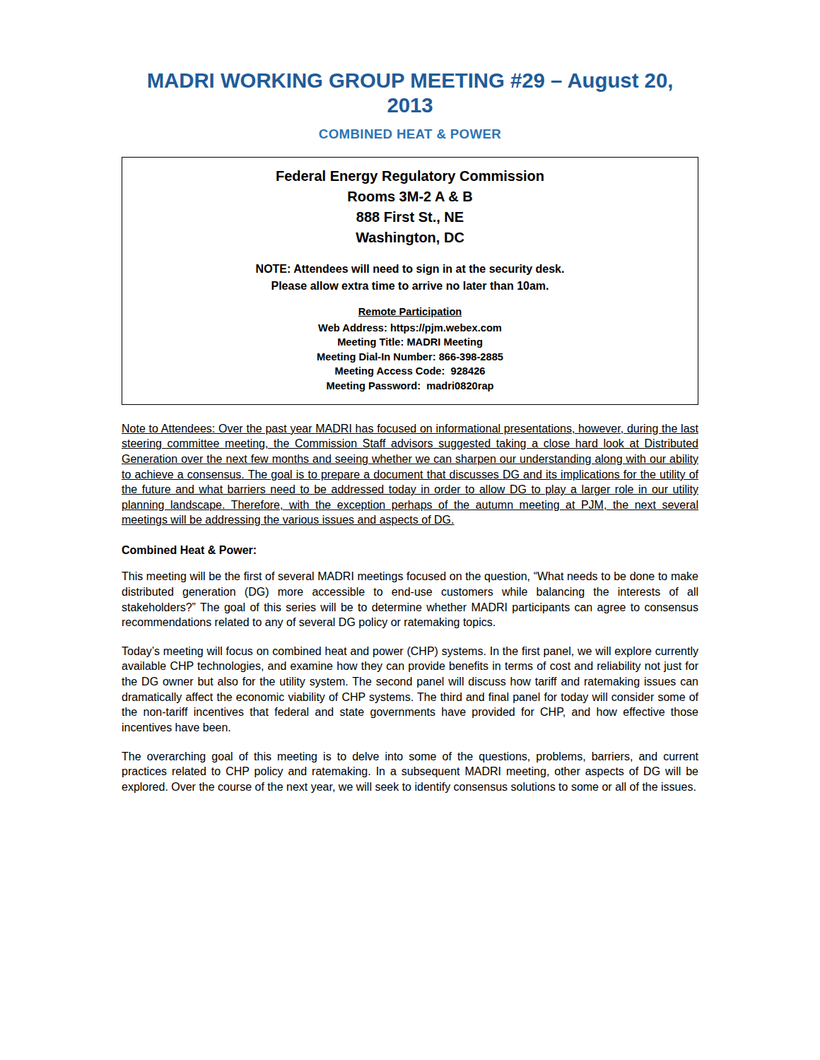MADRI WORKING GROUP MEETING #29 – August 20, 2013
COMBINED HEAT & POWER
Federal Energy Regulatory Commission
Rooms 3M-2 A & B
888 First St., NE
Washington, DC
NOTE: Attendees will need to sign in at the security desk.
Please allow extra time to arrive no later than 10am.
Remote Participation
Web Address: https://pjm.webex.com
Meeting Title: MADRI Meeting
Meeting Dial-In Number: 866-398-2885
Meeting Access Code: 928426
Meeting Password: madri0820rap
Note to Attendees: Over the past year MADRI has focused on informational presentations, however, during the last steering committee meeting, the Commission Staff advisors suggested taking a close hard look at Distributed Generation over the next few months and seeing whether we can sharpen our understanding along with our ability to achieve a consensus. The goal is to prepare a document that discusses DG and its implications for the utility of the future and what barriers need to be addressed today in order to allow DG to play a larger role in our utility planning landscape. Therefore, with the exception perhaps of the autumn meeting at PJM, the next several meetings will be addressing the various issues and aspects of DG.
Combined Heat & Power:
This meeting will be the first of several MADRI meetings focused on the question, “What needs to be done to make distributed generation (DG) more accessible to end-use customers while balancing the interests of all stakeholders?” The goal of this series will be to determine whether MADRI participants can agree to consensus recommendations related to any of several DG policy or ratemaking topics.
Today’s meeting will focus on combined heat and power (CHP) systems. In the first panel, we will explore currently available CHP technologies, and examine how they can provide benefits in terms of cost and reliability not just for the DG owner but also for the utility system. The second panel will discuss how tariff and ratemaking issues can dramatically affect the economic viability of CHP systems. The third and final panel for today will consider some of the non-tariff incentives that federal and state governments have provided for CHP, and how effective those incentives have been.
The overarching goal of this meeting is to delve into some of the questions, problems, barriers, and current practices related to CHP policy and ratemaking. In a subsequent MADRI meeting, other aspects of DG will be explored. Over the course of the next year, we will seek to identify consensus solutions to some or all of the issues.